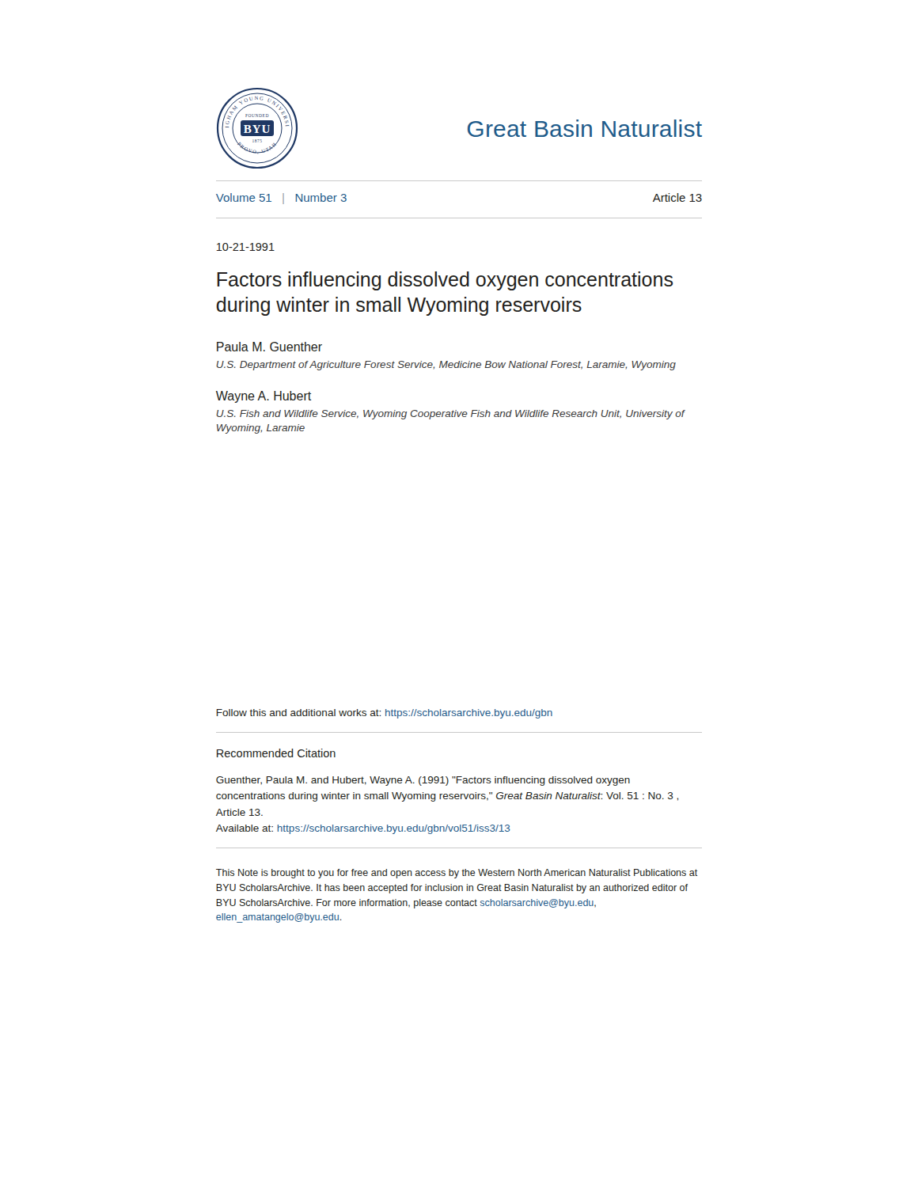BYU FOUNDED 1875 BRIGHAM YOUNG UNIVERSITY PROVO, UTAH
Great Basin Naturalist
Volume 51 | Number 3
Article 13
10-21-1991
Factors influencing dissolved oxygen concentrations during winter in small Wyoming reservoirs
Paula M. Guenther
U.S. Department of Agriculture Forest Service, Medicine Bow National Forest, Laramie, Wyoming
Wayne A. Hubert
U.S. Fish and Wildlife Service, Wyoming Cooperative Fish and Wildlife Research Unit, University of Wyoming, Laramie
Follow this and additional works at: https://scholarsarchive.byu.edu/gbn
Recommended Citation
Guenther, Paula M. and Hubert, Wayne A. (1991) "Factors influencing dissolved oxygen concentrations during winter in small Wyoming reservoirs," Great Basin Naturalist: Vol. 51 : No. 3 , Article 13.
Available at: https://scholarsarchive.byu.edu/gbn/vol51/iss3/13
This Note is brought to you for free and open access by the Western North American Naturalist Publications at BYU ScholarsArchive. It has been accepted for inclusion in Great Basin Naturalist by an authorized editor of BYU ScholarsArchive. For more information, please contact scholarsarchive@byu.edu, ellen_amatangelo@byu.edu.